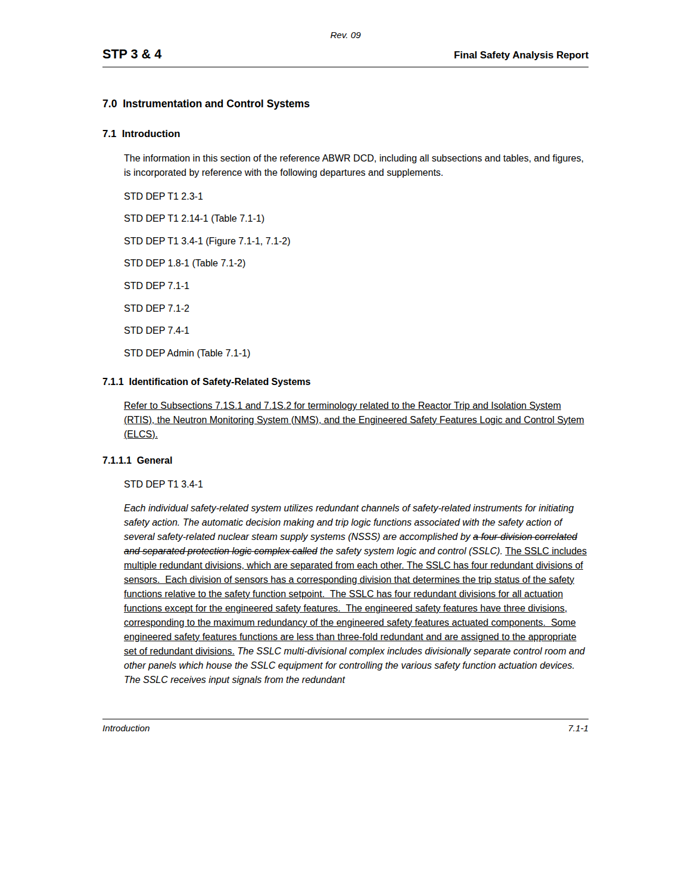Rev. 09
STP 3 & 4 Final Safety Analysis Report
7.0 Instrumentation and Control Systems
7.1 Introduction
The information in this section of the reference ABWR DCD, including all subsections and tables, and figures, is incorporated by reference with the following departures and supplements.
STD DEP T1 2.3-1
STD DEP T1 2.14-1 (Table 7.1-1)
STD DEP T1 3.4-1 (Figure 7.1-1, 7.1-2)
STD DEP 1.8-1 (Table 7.1-2)
STD DEP 7.1-1
STD DEP 7.1-2
STD DEP 7.4-1
STD DEP Admin (Table 7.1-1)
7.1.1 Identification of Safety-Related Systems
Refer to Subsections 7.1S.1 and 7.1S.2 for terminology related to the Reactor Trip and Isolation System (RTIS), the Neutron Monitoring System (NMS), and the Engineered Safety Features Logic and Control Sytem (ELCS).
7.1.1.1 General
STD DEP T1 3.4-1
Each individual safety-related system utilizes redundant channels of safety-related instruments for initiating safety action. The automatic decision making and trip logic functions associated with the safety action of several safety-related nuclear steam supply systems (NSSS) are accomplished by a four-division correlated and separated protection logic complex called the safety system logic and control (SSLC). The SSLC includes multiple redundant divisions, which are separated from each other. The SSLC has four redundant divisions of sensors. Each division of sensors has a corresponding division that determines the trip status of the safety functions relative to the safety function setpoint. The SSLC has four redundant divisions for all actuation functions except for the engineered safety features. The engineered safety features have three divisions, corresponding to the maximum redundancy of the engineered safety features actuated components. Some engineered safety features functions are less than three-fold redundant and are assigned to the appropriate set of redundant divisions. The SSLC multi-divisional complex includes divisionally separate control room and other panels which house the SSLC equipment for controlling the various safety function actuation devices. The SSLC receives input signals from the redundant
Introduction 7.1-1